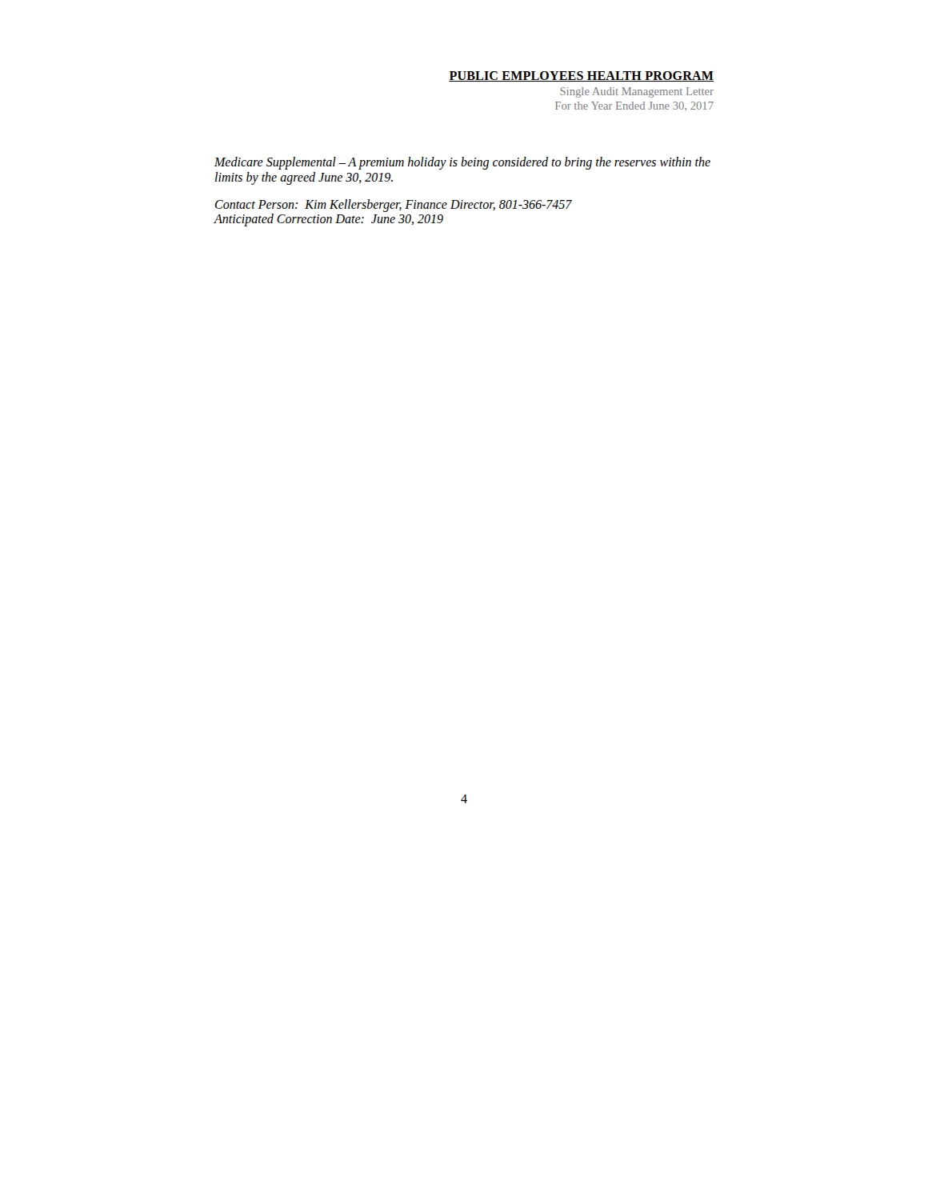PUBLIC EMPLOYEES HEALTH PROGRAM
Single Audit Management Letter
For the Year Ended June 30, 2017
Medicare Supplemental – A premium holiday is being considered to bring the reserves within the limits by the agreed June 30, 2019.
Contact Person: Kim Kellersberger, Finance Director, 801-366-7457 Anticipated Correction Date: June 30, 2019
4